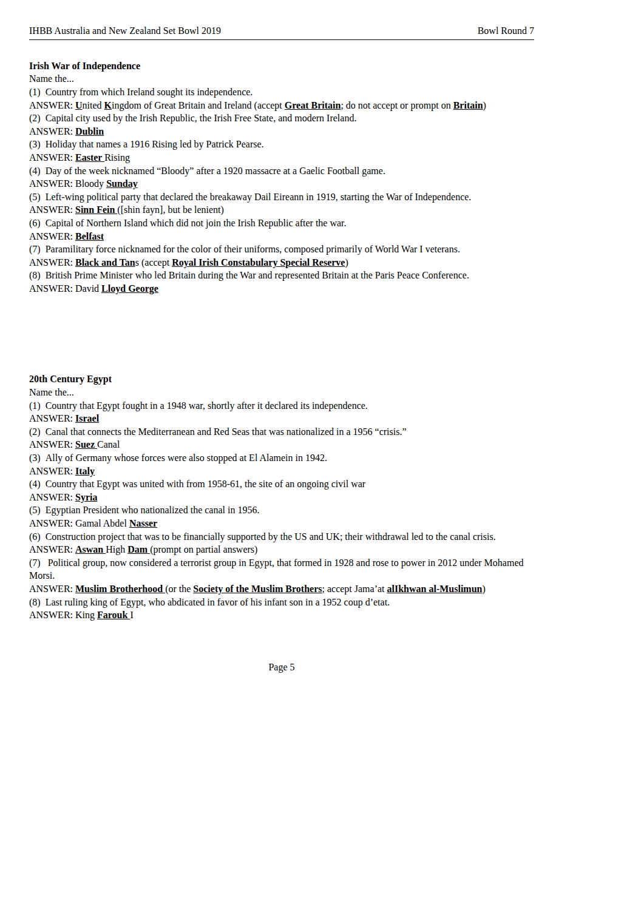IHBB Australia and New Zealand Set Bowl 2019 Bowl Round 7
Irish War of Independence
Name the...
(1) Country from which Ireland sought its independence.
ANSWER: United Kingdom of Great Britain and Ireland (accept Great Britain; do not accept or prompt on Britain)
(2) Capital city used by the Irish Republic, the Irish Free State, and modern Ireland.
ANSWER: Dublin
(3) Holiday that names a 1916 Rising led by Patrick Pearse.
ANSWER: Easter Rising
(4) Day of the week nicknamed “Bloody” after a 1920 massacre at a Gaelic Football game.
ANSWER: Bloody Sunday
(5) Left-wing political party that declared the breakaway Dail Eireann in 1919, starting the War of Independence.
ANSWER: Sinn Fein ([shin fayn], but be lenient)
(6) Capital of Northern Island which did not join the Irish Republic after the war.
ANSWER: Belfast
(7) Paramilitary force nicknamed for the color of their uniforms, composed primarily of World War I veterans.
ANSWER: Black and Tans (accept Royal Irish Constabulary Special Reserve)
(8) British Prime Minister who led Britain during the War and represented Britain at the Paris Peace Conference.
ANSWER: David Lloyd George
20th Century Egypt
Name the...
(1) Country that Egypt fought in a 1948 war, shortly after it declared its independence.
ANSWER: Israel
(2) Canal that connects the Mediterranean and Red Seas that was nationalized in a 1956 “crisis.”
ANSWER: Suez Canal
(3) Ally of Germany whose forces were also stopped at El Alamein in 1942.
ANSWER: Italy
(4) Country that Egypt was united with from 1958-61, the site of an ongoing civil war
ANSWER: Syria
(5) Egyptian President who nationalized the canal in 1956.
ANSWER: Gamal Abdel Nasser
(6) Construction project that was to be financially supported by the US and UK; their withdrawal led to the canal crisis.
ANSWER: Aswan High Dam (prompt on partial answers)
(7) Political group, now considered a terrorist group in Egypt, that formed in 1928 and rose to power in 2012 under Mohamed Morsi.
ANSWER: Muslim Brotherhood (or the Society of the Muslim Brothers; accept Jama’at alIkhwan al-Muslimun)
(8) Last ruling king of Egypt, who abdicated in favor of his infant son in a 1952 coup d’etat.
ANSWER: King Farouk I
Page 5